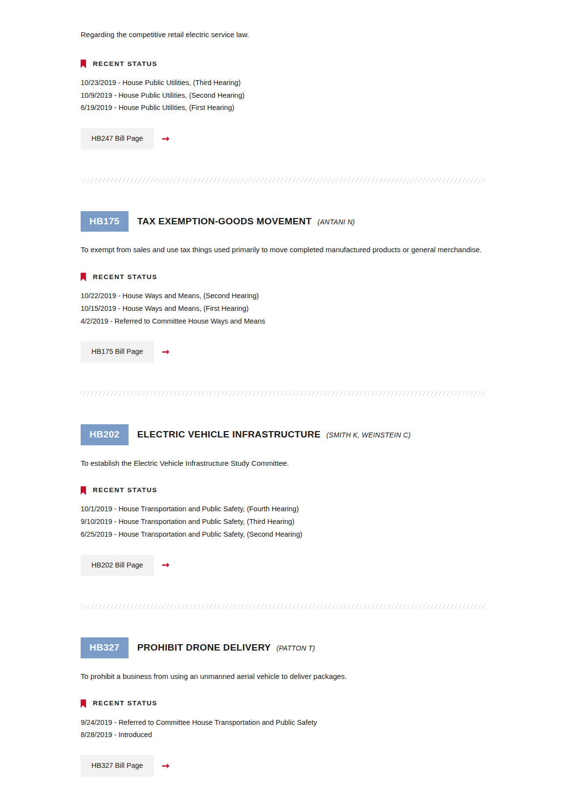Regarding the competitive retail electric service law.
RECENT STATUS
10/23/2019 - House Public Utilities, (Third Hearing)
10/9/2019 - House Public Utilities, (Second Hearing)
6/19/2019 - House Public Utilities, (First Hearing)
HB247 Bill Page ➞
HB175 TAX EXEMPTION-GOODS MOVEMENT (ANTANI N)
To exempt from sales and use tax things used primarily to move completed manufactured products or general merchandise.
RECENT STATUS
10/22/2019 - House Ways and Means, (Second Hearing)
10/15/2019 - House Ways and Means, (First Hearing)
4/2/2019 - Referred to Committee House Ways and Means
HB175 Bill Page ➞
HB202 ELECTRIC VEHICLE INFRASTRUCTURE (SMITH K, WEINSTEIN C)
To establish the Electric Vehicle Infrastructure Study Committee.
RECENT STATUS
10/1/2019 - House Transportation and Public Safety, (Fourth Hearing)
9/10/2019 - House Transportation and Public Safety, (Third Hearing)
6/25/2019 - House Transportation and Public Safety, (Second Hearing)
HB202 Bill Page ➞
HB327 PROHIBIT DRONE DELIVERY (PATTON T)
To prohibit a business from using an unmanned aerial vehicle to deliver packages.
RECENT STATUS
9/24/2019 - Referred to Committee House Transportation and Public Safety
8/28/2019 - Introduced
HB327 Bill Page ➞